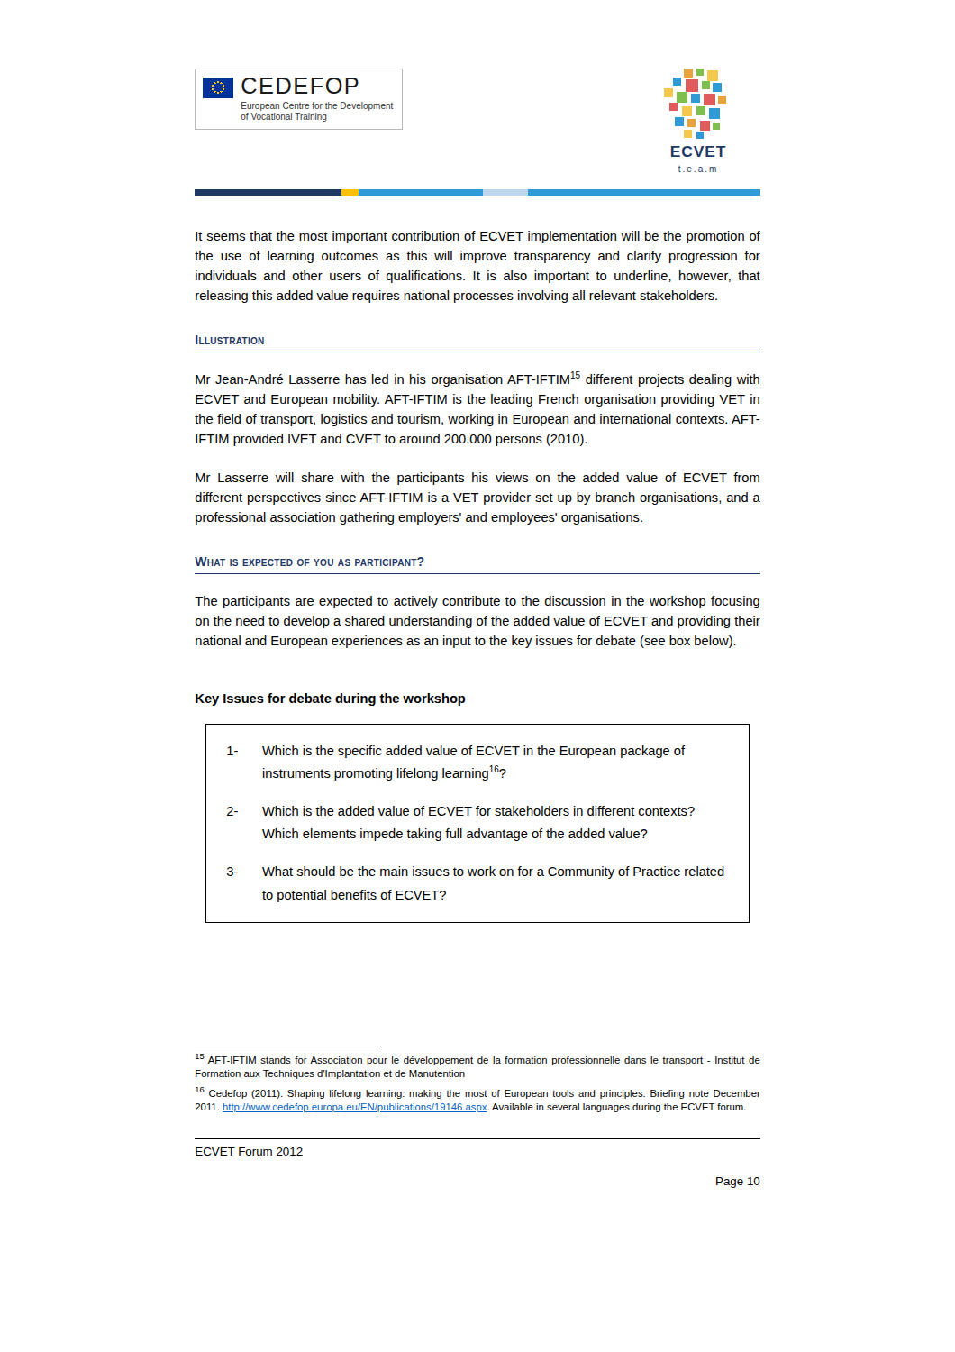CEDEFOP
European Centre for the Development
of Vocational Training
ECVET
t.e.a.m
It seems that the most important contribution of ECVET implementation will be the promotion of the use of learning outcomes as this will improve transparency and clarify progression for individuals and other users of qualifications. It is also important to underline, however, that releasing this added value requires national processes involving all relevant stakeholders.
Illustration
Mr Jean-André Lasserre has led in his organisation AFT-IFTIM15 different projects dealing with ECVET and European mobility. AFT-IFTIM is the leading French organisation providing VET in the field of transport, logistics and tourism, working in European and international contexts. AFT-IFTIM provided IVET and CVET to around 200.000 persons (2010).
Mr Lasserre will share with the participants his views on the added value of ECVET from different perspectives since AFT-IFTIM is a VET provider set up by branch organisations, and a professional association gathering employers' and employees' organisations.
What is expected of you as participant?
The participants are expected to actively contribute to the discussion in the workshop focusing on the need to develop a shared understanding of the added value of ECVET and providing their national and European experiences as an input to the key issues for debate (see box below).
Key Issues for debate during the workshop
Which is the specific added value of ECVET in the European package of instruments promoting lifelong learning16?
Which is the added value of ECVET for stakeholders in different contexts? Which elements impede taking full advantage of the added value?
What should be the main issues to work on for a Community of Practice related to potential benefits of ECVET?
15 AFT-IFTIM stands for Association pour le développement de la formation professionnelle dans le transport - Institut de Formation aux Techniques d'Implantation et de Manutention
16 Cedefop (2011). Shaping lifelong learning: making the most of European tools and principles. Briefing note December 2011. http://www.cedefop.europa.eu/EN/publications/19146.aspx. Available in several languages during the ECVET forum.
ECVET Forum 2012
Page 10